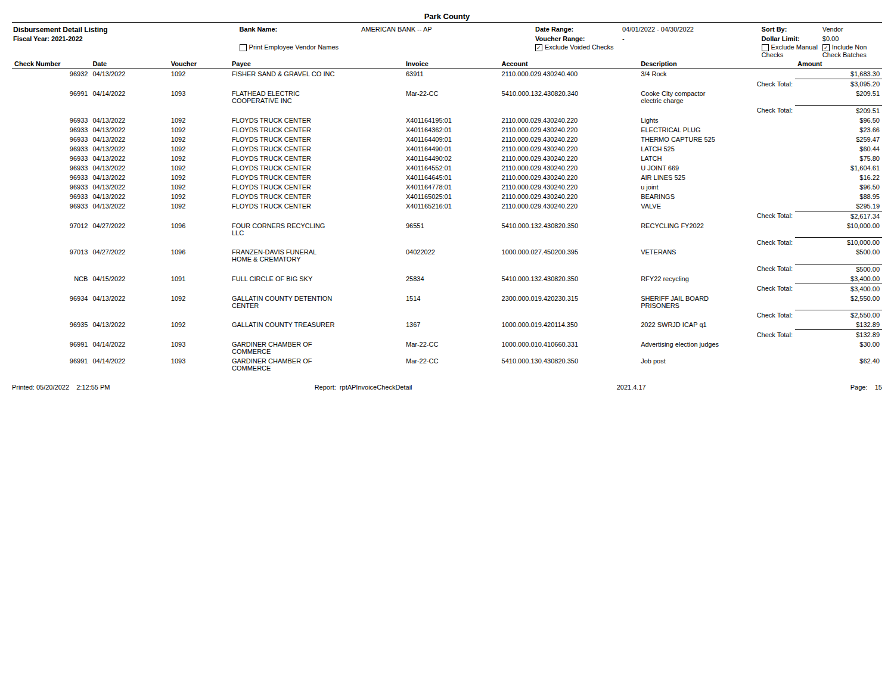Park County
| Disbursement Detail Listing | Bank Name: | AMERICAN BANK -- AP | Date Range: | 04/01/2022 - 04/30/2022 | Sort By: | Vendor |
| Fiscal Year: 2021-2022 | | | Voucher Range: | - | Dollar Limit: | $0.00 |
| | Print Employee Vendor Names | Exclude Voided Checks | Exclude Manual Checks | Include Non Check Batches |
| Check Number | Date | Voucher | Payee | Invoice | Account | Description | Amount |
| --- | --- | --- | --- | --- | --- | --- | --- |
| 96932 | 04/13/2022 | 1092 | FISHER SAND & GRAVEL CO INC | 63911 | 2110.000.029.430240.400 | 3/4 Rock | $1,683.30 |
| | Check Total: | $3,095.20 |
| 96991 | 04/14/2022 | 1093 | FLATHEAD ELECTRIC COOPERATIVE INC | Mar-22-CC | 5410.000.132.430820.340 | Cooke City compactor electric charge | $209.51 |
| | Check Total: | $209.51 |
| 96933 | 04/13/2022 | 1092 | FLOYDS TRUCK CENTER | X401164195:01 | 2110.000.029.430240.220 | Lights | $96.50 |
| 96933 | 04/13/2022 | 1092 | FLOYDS TRUCK CENTER | X401164362:01 | 2110.000.029.430240.220 | ELECTRICAL PLUG | $23.66 |
| 96933 | 04/13/2022 | 1092 | FLOYDS TRUCK CENTER | X401164409:01 | 2110.000.029.430240.220 | THERMO CAPTURE 525 | $259.47 |
| 96933 | 04/13/2022 | 1092 | FLOYDS TRUCK CENTER | X401164490:01 | 2110.000.029.430240.220 | LATCH 525 | $60.44 |
| 96933 | 04/13/2022 | 1092 | FLOYDS TRUCK CENTER | X401164490:02 | 2110.000.029.430240.220 | LATCH | $75.80 |
| 96933 | 04/13/2022 | 1092 | FLOYDS TRUCK CENTER | X401164552:01 | 2110.000.029.430240.220 | U JOINT 669 | $1,604.61 |
| 96933 | 04/13/2022 | 1092 | FLOYDS TRUCK CENTER | X401164645:01 | 2110.000.029.430240.220 | AIR LINES 525 | $16.22 |
| 96933 | 04/13/2022 | 1092 | FLOYDS TRUCK CENTER | X401164778:01 | 2110.000.029.430240.220 | u joint | $96.50 |
| 96933 | 04/13/2022 | 1092 | FLOYDS TRUCK CENTER | X401165025:01 | 2110.000.029.430240.220 | BEARINGS | $88.95 |
| 96933 | 04/13/2022 | 1092 | FLOYDS TRUCK CENTER | X401165216:01 | 2110.000.029.430240.220 | VALVE | $295.19 |
| | Check Total: | $2,617.34 |
| 97012 | 04/27/2022 | 1096 | FOUR CORNERS RECYCLING LLC | 96551 | 5410.000.132.430820.350 | RECYCLING FY2022 | $10,000.00 |
| | Check Total: | $10,000.00 |
| 97013 | 04/27/2022 | 1096 | FRANZEN-DAVIS FUNERAL HOME & CREMATORY | 04022022 | 1000.000.027.450200.395 | VETERANS | $500.00 |
| | Check Total: | $500.00 |
| NCB | 04/15/2022 | 1091 | FULL CIRCLE OF BIG SKY | 25834 | 5410.000.132.430820.350 | RFY22 recycling | $3,400.00 |
| | Check Total: | $3,400.00 |
| 96934 | 04/13/2022 | 1092 | GALLATIN COUNTY DETENTION CENTER | 1514 | 2300.000.019.420230.315 | SHERIFF JAIL BOARD PRISONERS | $2,550.00 |
| | Check Total: | $2,550.00 |
| 96935 | 04/13/2022 | 1092 | GALLATIN COUNTY TREASURER | 1367 | 1000.000.019.420114.350 | 2022 SWRJD ICAP q1 | $132.89 |
| | Check Total: | $132.89 |
| 96991 | 04/14/2022 | 1093 | GARDINER CHAMBER OF COMMERCE | Mar-22-CC | 1000.000.010.410660.331 | Advertising election judges | $30.00 |
| 96991 | 04/14/2022 | 1093 | GARDINER CHAMBER OF COMMERCE | Mar-22-CC | 5410.000.130.430820.350 | Job post | $62.40 |
Printed: 05/20/2022 2:12:55 PM
Report: rptAPInvoiceCheckDetail
2021.4.17
Page: 15